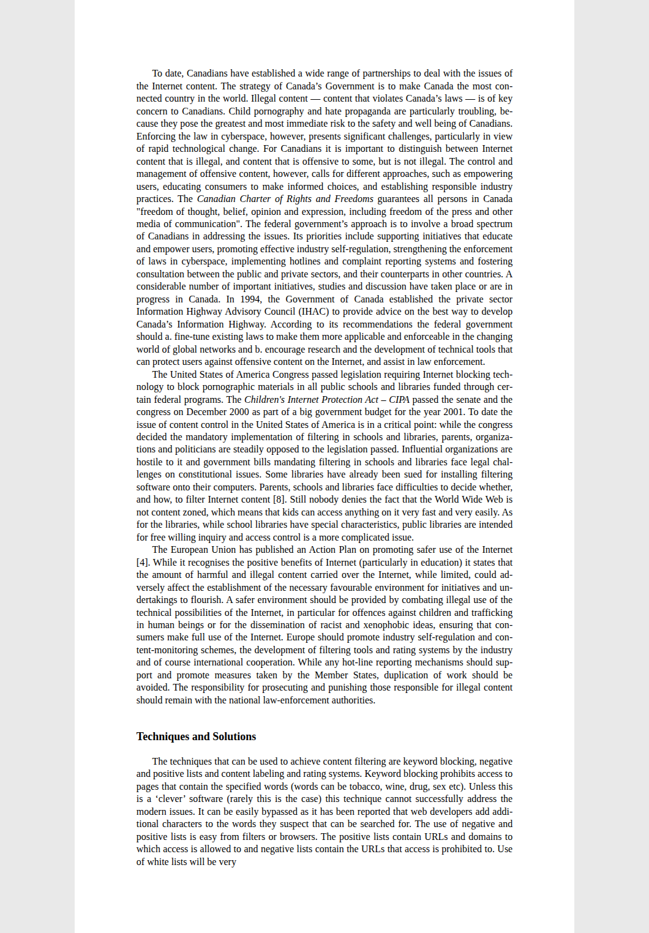To date, Canadians have established a wide range of partnerships to deal with the issues of the Internet content. The strategy of Canada’s Government is to make Canada the most connected country in the world. Illegal content — content that violates Canada’s laws — is of key concern to Canadians. Child pornography and hate propaganda are particularly troubling, because they pose the greatest and most immediate risk to the safety and well being of Canadians. Enforcing the law in cyberspace, however, presents significant challenges, particularly in view of rapid technological change. For Canadians it is important to distinguish between Internet content that is illegal, and content that is offensive to some, but is not illegal. The control and management of offensive content, however, calls for different approaches, such as empowering users, educating consumers to make informed choices, and establishing responsible industry practices. The Canadian Charter of Rights and Freedoms guarantees all persons in Canada "freedom of thought, belief, opinion and expression, including freedom of the press and other media of communication". The federal government’s approach is to involve a broad spectrum of Canadians in addressing the issues. Its priorities include supporting initiatives that educate and empower users, promoting effective industry self-regulation, strengthening the enforcement of laws in cyberspace, implementing hotlines and complaint reporting systems and fostering consultation between the public and private sectors, and their counterparts in other countries. A considerable number of important initiatives, studies and discussion have taken place or are in progress in Canada. In 1994, the Government of Canada established the private sector Information Highway Advisory Council (IHAC) to provide advice on the best way to develop Canada’s Information Highway. According to its recommendations the federal government should a. fine-tune existing laws to make them more applicable and enforceable in the changing world of global networks and b. encourage research and the development of technical tools that can protect users against offensive content on the Internet, and assist in law enforcement.
The United States of America Congress passed legislation requiring Internet blocking technology to block pornographic materials in all public schools and libraries funded through certain federal programs. The Children's Internet Protection Act – CIPA passed the senate and the congress on December 2000 as part of a big government budget for the year 2001. To date the issue of content control in the United States of America is in a critical point: while the congress decided the mandatory implementation of filtering in schools and libraries, parents, organizations and politicians are steadily opposed to the legislation passed. Influential organizations are hostile to it and government bills mandating filtering in schools and libraries face legal challenges on constitutional issues. Some libraries have already been sued for installing filtering software onto their computers. Parents, schools and libraries face difficulties to decide whether, and how, to filter Internet content [8]. Still nobody denies the fact that the World Wide Web is not content zoned, which means that kids can access anything on it very fast and very easily. As for the libraries, while school libraries have special characteristics, public libraries are intended for free willing inquiry and access control is a more complicated issue.
The European Union has published an Action Plan on promoting safer use of the Internet [4]. While it recognises the positive benefits of Internet (particularly in education) it states that the amount of harmful and illegal content carried over the Internet, while limited, could adversely affect the establishment of the necessary favourable environment for initiatives and undertakings to flourish. A safer environment should be provided by combating illegal use of the technical possibilities of the Internet, in particular for offences against children and trafficking in human beings or for the dissemination of racist and xenophobic ideas, ensuring that consumers make full use of the Internet. Europe should promote industry self-regulation and content-monitoring schemes, the development of filtering tools and rating systems by the industry and of course international cooperation. While any hot-line reporting mechanisms should support and promote measures taken by the Member States, duplication of work should be avoided. The responsibility for prosecuting and punishing those responsible for illegal content should remain with the national law-enforcement authorities.
Techniques and Solutions
The techniques that can be used to achieve content filtering are keyword blocking, negative and positive lists and content labeling and rating systems. Keyword blocking prohibits access to pages that contain the specified words (words can be tobacco, wine, drug, sex etc). Unless this is a ‘clever’ software (rarely this is the case) this technique cannot successfully address the modern issues. It can be easily bypassed as it has been reported that web developers add additional characters to the words they suspect that can be searched for. The use of negative and positive lists is easy from filters or browsers. The positive lists contain URLs and domains to which access is allowed to and negative lists contain the URLs that access is prohibited to. Use of white lists will be very